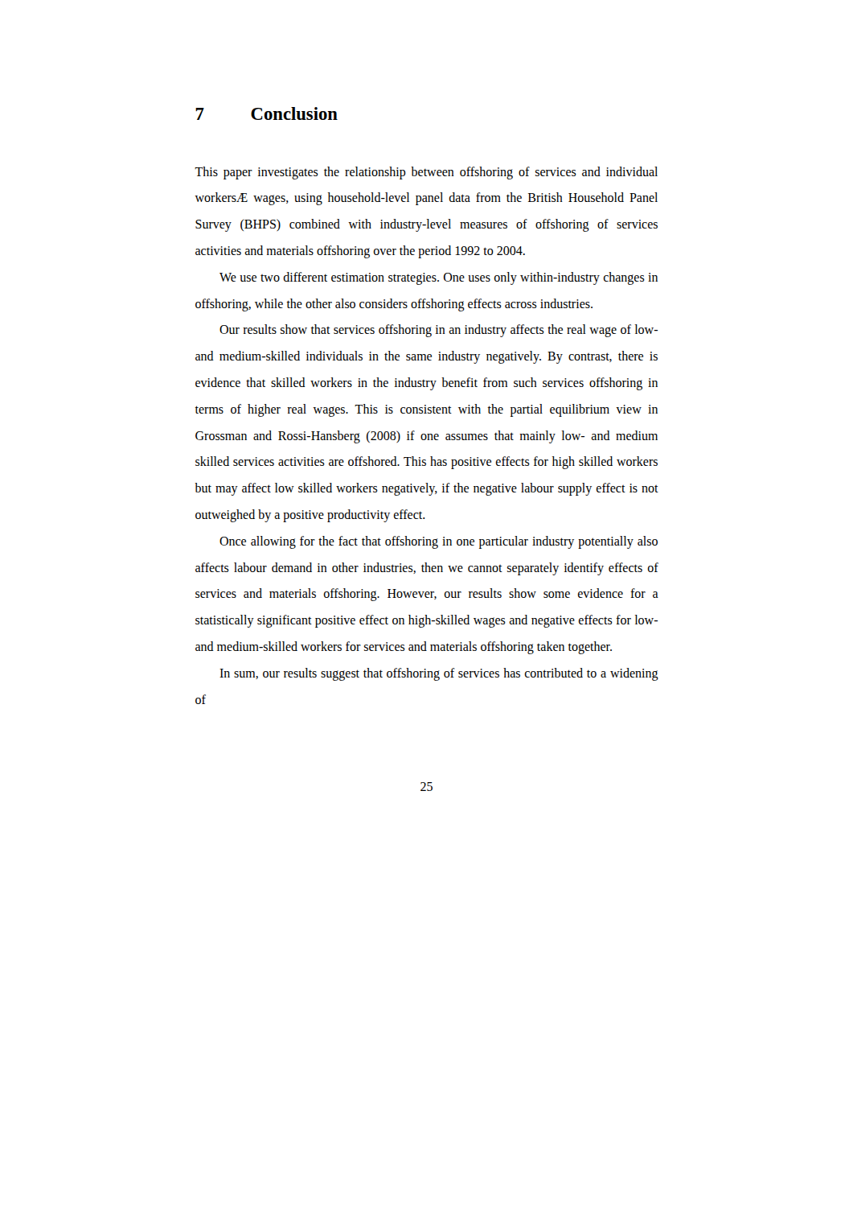7 Conclusion
This paper investigates the relationship between offshoring of services and individual workersÆ wages, using household-level panel data from the British Household Panel Survey (BHPS) combined with industry-level measures of offshoring of services activities and materials offshoring over the period 1992 to 2004.
We use two different estimation strategies. One uses only within-industry changes in offshoring, while the other also considers offshoring effects across industries.
Our results show that services offshoring in an industry affects the real wage of low- and medium-skilled individuals in the same industry negatively. By contrast, there is evidence that skilled workers in the industry benefit from such services offshoring in terms of higher real wages. This is consistent with the partial equilibrium view in Grossman and Rossi-Hansberg (2008) if one assumes that mainly low- and medium skilled services activities are offshored. This has positive effects for high skilled workers but may affect low skilled workers negatively, if the negative labour supply effect is not outweighed by a positive productivity effect.
Once allowing for the fact that offshoring in one particular industry potentially also affects labour demand in other industries, then we cannot separately identify effects of services and materials offshoring. However, our results show some evidence for a statistically significant positive effect on high-skilled wages and negative effects for low- and medium-skilled workers for services and materials offshoring taken together.
In sum, our results suggest that offshoring of services has contributed to a widening of
25